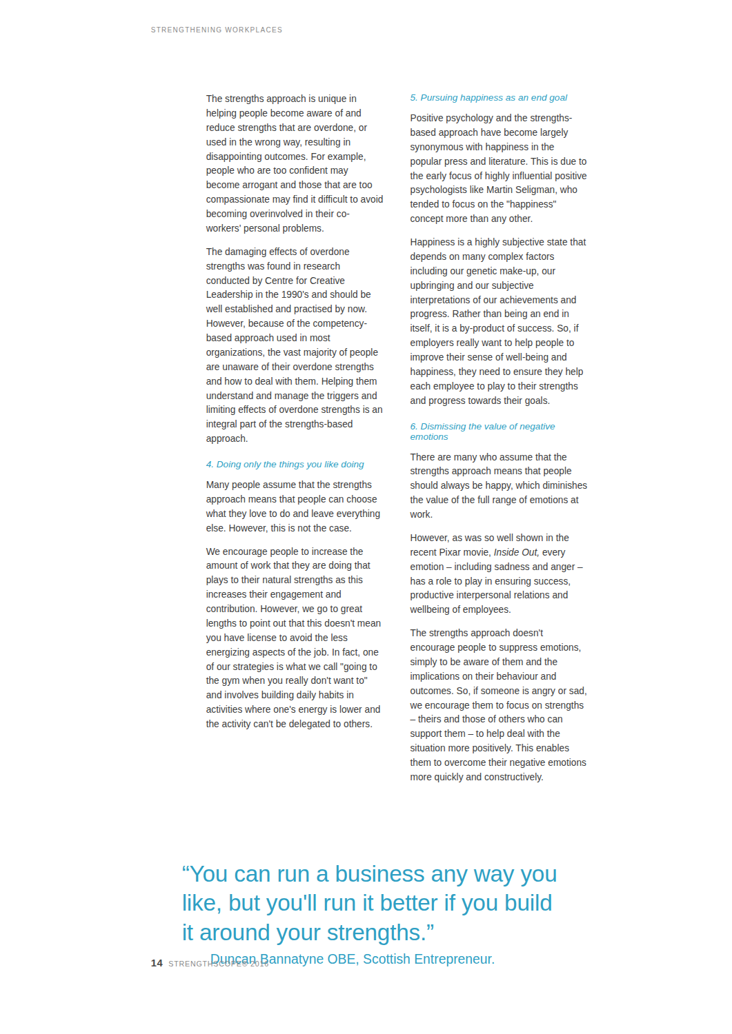Strengthening Workplaces
The strengths approach is unique in helping people become aware of and reduce strengths that are overdone, or used in the wrong way, resulting in disappointing outcomes. For example, people who are too confident may become arrogant and those that are too compassionate may find it difficult to avoid becoming overinvolved in their co-workers' personal problems.
The damaging effects of overdone strengths was found in research conducted by Centre for Creative Leadership in the 1990's and should be well established and practised by now. However, because of the competency-based approach used in most organizations, the vast majority of people are unaware of their overdone strengths and how to deal with them. Helping them understand and manage the triggers and limiting effects of overdone strengths is an integral part of the strengths-based approach.
4. Doing only the things you like doing
Many people assume that the strengths approach means that people can choose what they love to do and leave everything else. However, this is not the case.
We encourage people to increase the amount of work that they are doing that plays to their natural strengths as this increases their engagement and contribution. However, we go to great lengths to point out that this doesn't mean you have license to avoid the less energizing aspects of the job. In fact, one of our strategies is what we call "going to the gym when you really don't want to" and involves building daily habits in activities where one's energy is lower and the activity can't be delegated to others.
5. Pursuing happiness as an end goal
Positive psychology and the strengths-based approach have become largely synonymous with happiness in the popular press and literature. This is due to the early focus of highly influential positive psychologists like Martin Seligman, who tended to focus on the "happiness" concept more than any other.
Happiness is a highly subjective state that depends on many complex factors including our genetic make-up, our upbringing and our subjective interpretations of our achievements and progress. Rather than being an end in itself, it is a by-product of success. So, if employers really want to help people to improve their sense of well-being and happiness, they need to ensure they help each employee to play to their strengths and progress towards their goals.
6. Dismissing the value of negative emotions
There are many who assume that the strengths approach means that people should always be happy, which diminishes the value of the full range of emotions at work.
However, as was so well shown in the recent Pixar movie, Inside Out, every emotion – including sadness and anger – has a role to play in ensuring success, productive interpersonal relations and wellbeing of employees.
The strengths approach doesn't encourage people to suppress emotions, simply to be aware of them and the implications on their behaviour and outcomes. So, if someone is angry or sad, we encourage them to focus on strengths – theirs and those of others who can support them – to help deal with the situation more positively. This enables them to overcome their negative emotions more quickly and constructively.
“You can run a business any way you like, but you'll run it better if you build it around your strengths.”
Duncan Bannatyne OBE, Scottish Entrepreneur.
14 STRENGTHSCOPE® 2016